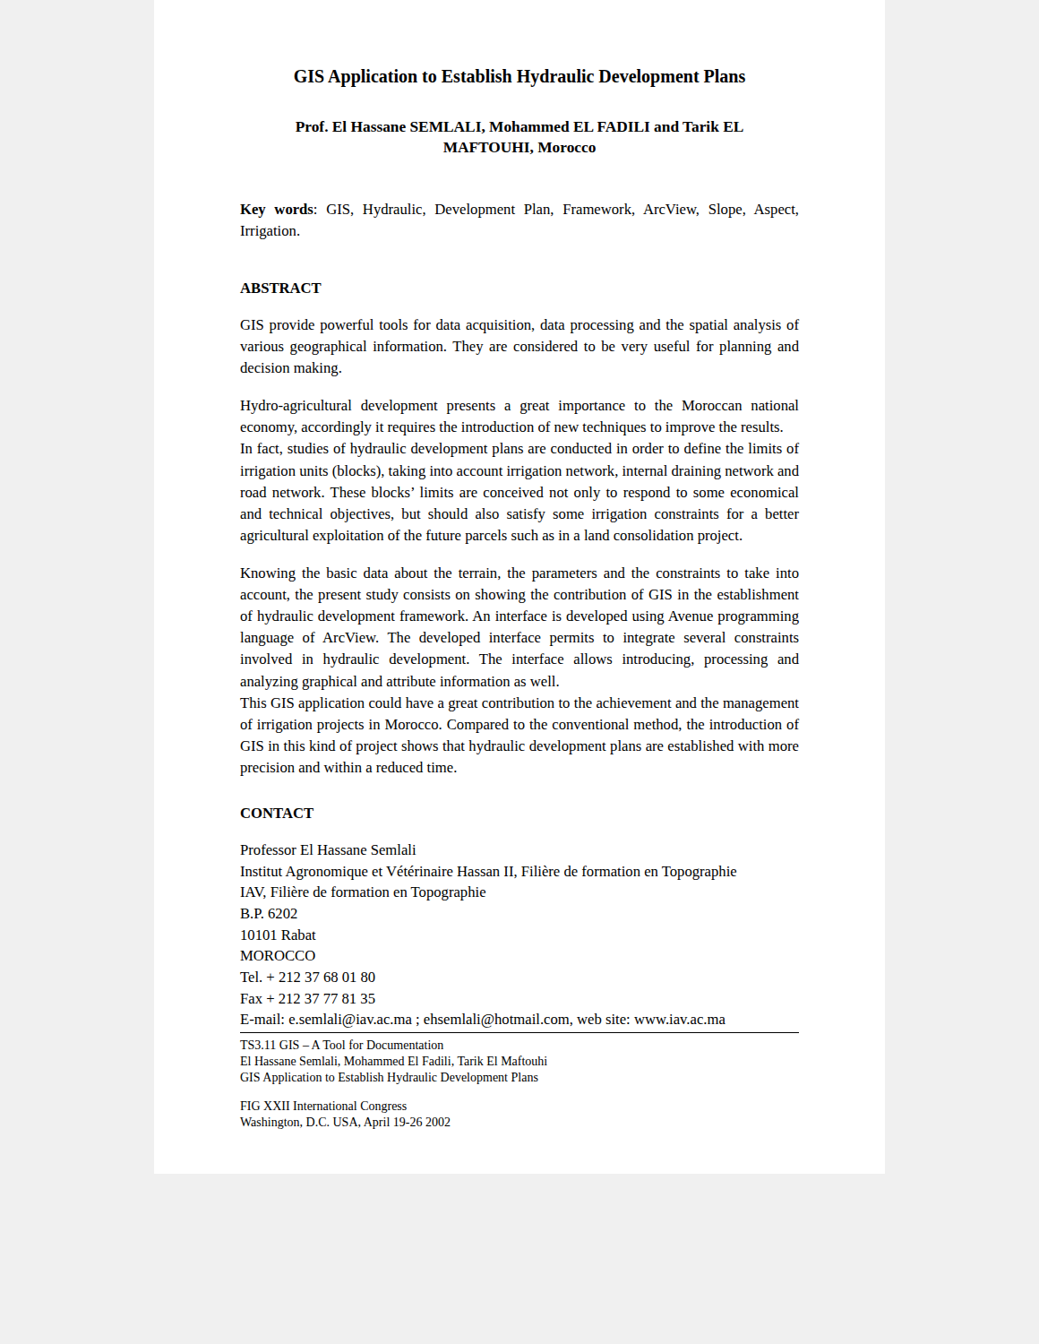GIS Application to Establish Hydraulic Development Plans
Prof. El Hassane SEMLALI, Mohammed EL FADILI and Tarik EL MAFTOUHI, Morocco
Key words: GIS, Hydraulic, Development Plan, Framework, ArcView, Slope, Aspect, Irrigation.
ABSTRACT
GIS provide powerful tools for data acquisition, data processing and the spatial analysis of various geographical information. They are considered to be very useful for planning and decision making.
Hydro-agricultural development presents a great importance to the Moroccan national economy, accordingly it requires the introduction of new techniques to improve the results.
In fact, studies of hydraulic development plans are conducted in order to define the limits of irrigation units (blocks), taking into account irrigation network, internal draining network and road network. These blocks’ limits are conceived not only to respond to some economical and technical objectives, but should also satisfy some irrigation constraints for a better agricultural exploitation of the future parcels such as in a land consolidation project.
Knowing the basic data about the terrain, the parameters and the constraints to take into account, the present study consists on showing the contribution of GIS in the establishment of hydraulic development framework. An interface is developed using Avenue programming language of ArcView. The developed interface permits to integrate several constraints involved in hydraulic development. The interface allows introducing, processing and analyzing graphical and attribute information as well.
This GIS application could have a great contribution to the achievement and the management of irrigation projects in Morocco. Compared to the conventional method, the introduction of GIS in this kind of project shows that hydraulic development plans are established with more precision and within a reduced time.
CONTACT
Professor El Hassane Semlali
Institut Agronomique et Vétérinaire Hassan II, Filière de formation en Topographie
IAV, Filière de formation en Topographie
B.P. 6202
10101 Rabat
MOROCCO
Tel. + 212 37 68 01 80
Fax + 212 37 77 81 35
E-mail: e.semlali@iav.ac.ma ; ehsemlali@hotmail.com, web site: www.iav.ac.ma
TS3.11 GIS – A Tool for Documentation
El Hassane Semlali, Mohammed El Fadili, Tarik El Maftouhi
GIS Application to Establish Hydraulic Development Plans
FIG XXII International Congress
Washington, D.C. USA, April 19-26 2002